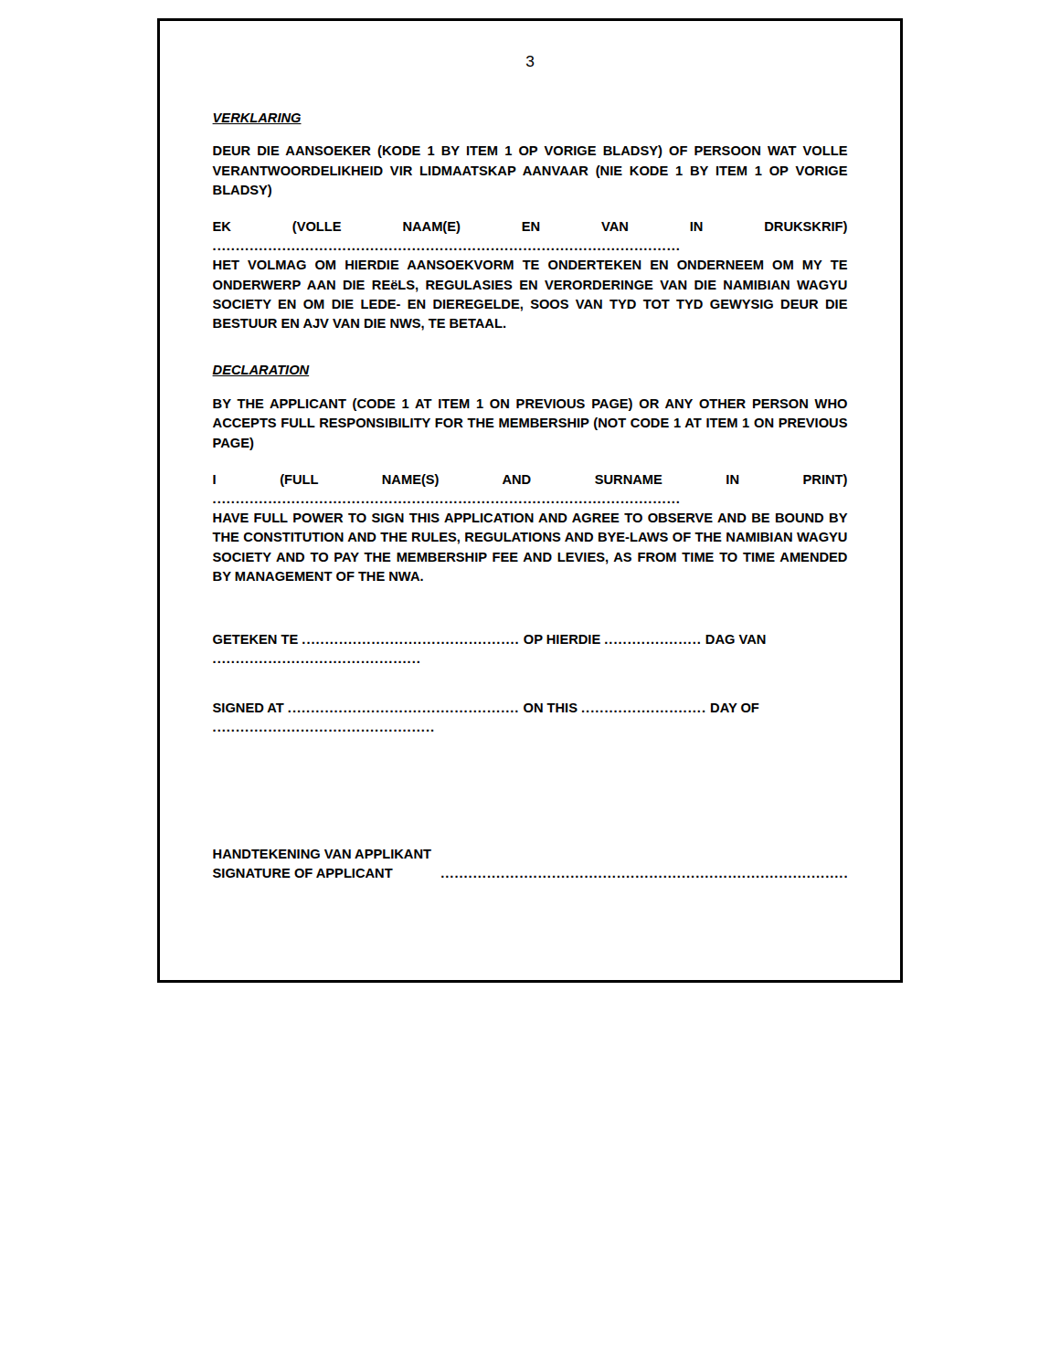3
VERKLARING
DEUR DIE AANSOEKER (KODE 1 BY ITEM 1 OP VORIGE BLADSY) OF PERSOON WAT VOLLE VERANTWOORDELIKHEID VIR LIDMAATSKAP AANVAAR (NIE KODE 1 BY ITEM 1 OP VORIGE BLADSY)
EK (VOLLE NAAM(E) EN VAN IN DRUKSKRIF) .....................................................................................................
HET VOLMAG OM HIERDIE AANSOEKVORM TE ONDERTEKEN EN ONDERNEEM OM MY TE ONDERWERP AAN DIE REëLS, REGULASIES EN VERORDERINGE VAN DIE NAMIBIAN WAGYU SOCIETY EN OM DIE LEDE- EN DIEREGELDE, SOOS VAN TYD TOT TYD GEWYSIG DEUR DIE BESTUUR EN AJV VAN DIE NWS, TE BETAAL.
DECLARATION
BY THE APPLICANT (CODE 1 AT ITEM 1 ON PREVIOUS PAGE) OR ANY OTHER PERSON WHO ACCEPTS FULL RESPONSIBILITY FOR THE MEMBERSHIP (NOT CODE 1 AT ITEM 1 ON PREVIOUS PAGE)
I (FULL NAME(S) AND SURNAME IN PRINT) .....................................................................................................
HAVE FULL POWER TO SIGN THIS APPLICATION AND AGREE TO OBSERVE AND BE BOUND BY THE CONSTITUTION AND THE RULES, REGULATIONS AND BYE-LAWS OF THE NAMIBIAN WAGYU SOCIETY AND TO PAY THE MEMBERSHIP FEE AND LEVIES, AS FROM TIME TO TIME AMENDED BY MANAGEMENT OF THE NWA.
GETEKEN TE ............................................... OP HIERDIE ..................... DAG VAN .............................................
SIGNED AT .................................................. ON THIS ........................... DAY OF ................................................
HANDTEKENING VAN APPLIKANT
SIGNATURE OF APPLICANT .............................................................................................................